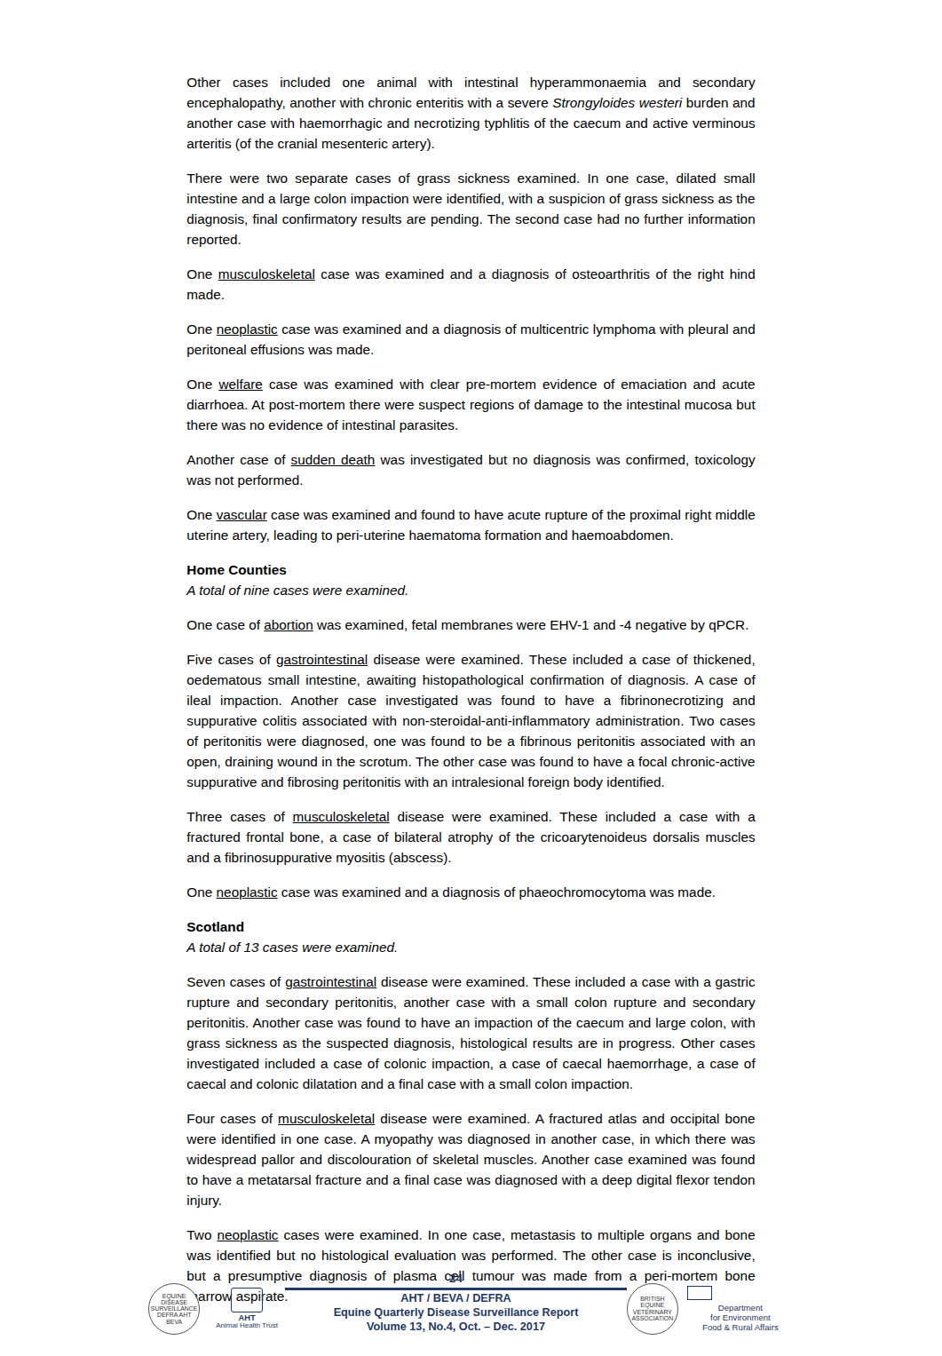Other cases included one animal with intestinal hyperammonaemia and secondary encephalopathy, another with chronic enteritis with a severe Strongyloides westeri burden and another case with haemorrhagic and necrotizing typhlitis of the caecum and active verminous arteritis (of the cranial mesenteric artery).
There were two separate cases of grass sickness examined. In one case, dilated small intestine and a large colon impaction were identified, with a suspicion of grass sickness as the diagnosis, final confirmatory results are pending. The second case had no further information reported.
One musculoskeletal case was examined and a diagnosis of osteoarthritis of the right hind made.
One neoplastic case was examined and a diagnosis of multicentric lymphoma with pleural and peritoneal effusions was made.
One welfare case was examined with clear pre-mortem evidence of emaciation and acute diarrhoea. At post-mortem there were suspect regions of damage to the intestinal mucosa but there was no evidence of intestinal parasites.
Another case of sudden death was investigated but no diagnosis was confirmed, toxicology was not performed.
One vascular case was examined and found to have acute rupture of the proximal right middle uterine artery, leading to peri-uterine haematoma formation and haemoabdomen.
Home Counties
A total of nine cases were examined.
One case of abortion was examined, fetal membranes were EHV-1 and -4 negative by qPCR.
Five cases of gastrointestinal disease were examined. These included a case of thickened, oedematous small intestine, awaiting histopathological confirmation of diagnosis. A case of ileal impaction. Another case investigated was found to have a fibrinonecrotizing and suppurative colitis associated with non-steroidal-anti-inflammatory administration. Two cases of peritonitis were diagnosed, one was found to be a fibrinous peritonitis associated with an open, draining wound in the scrotum. The other case was found to have a focal chronic-active suppurative and fibrosing peritonitis with an intralesional foreign body identified.
Three cases of musculoskeletal disease were examined. These included a case with a fractured frontal bone, a case of bilateral atrophy of the cricoarytenoideus dorsalis muscles and a fibrinosuppurative myositis (abscess).
One neoplastic case was examined and a diagnosis of phaeochromocytoma was made.
Scotland
A total of 13 cases were examined.
Seven cases of gastrointestinal disease were examined. These included a case with a gastric rupture and secondary peritonitis, another case with a small colon rupture and secondary peritonitis. Another case was found to have an impaction of the caecum and large colon, with grass sickness as the suspected diagnosis, histological results are in progress. Other cases investigated included a case of colonic impaction, a case of caecal haemorrhage, a case of caecal and colonic dilatation and a final case with a small colon impaction.
Four cases of musculoskeletal disease were examined. A fractured atlas and occipital bone were identified in one case. A myopathy was diagnosed in another case, in which there was widespread pallor and discolouration of skeletal muscles. Another case examined was found to have a metatarsal fracture and a final case was diagnosed with a deep digital flexor tendon injury.
Two neoplastic cases were examined. In one case, metastasis to multiple organs and bone was identified but no histological evaluation was performed. The other case is inconclusive, but a presumptive diagnosis of plasma cell tumour was made from a peri-mortem bone marrow aspirate.
EQUINE DISEASE SURVEILLANCE
DEFRA AHT BEVA
AHT
Animal Health Trust
24
AHT / BEVA / DEFRA
Equine Quarterly Disease Surveillance Report
Volume 13, No.4, Oct. – Dec. 2017
BRITISH EQUINE VETERINARY ASSOCIATION
Department
for Environment
Food & Rural Affairs